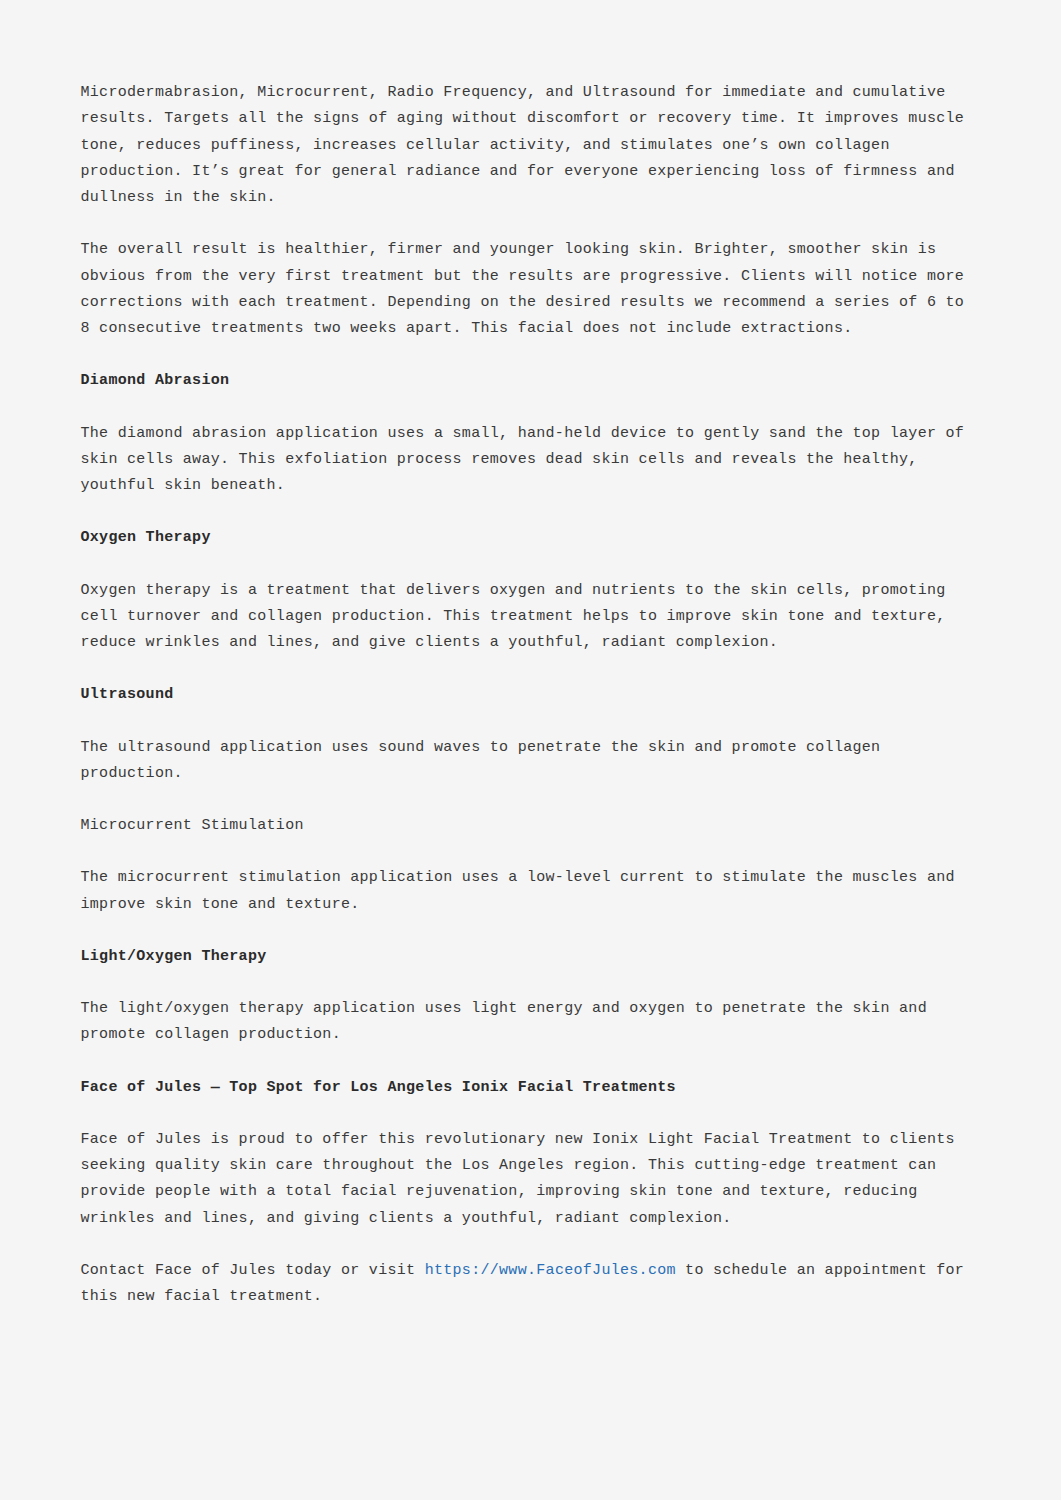Microdermabrasion, Microcurrent, Radio Frequency, and Ultrasound for immediate and cumulative results. Targets all the signs of aging without discomfort or recovery time. It improves muscle tone, reduces puffiness, increases cellular activity, and stimulates one’s own collagen production. It’s great for general radiance and for everyone experiencing loss of firmness and dullness in the skin.
The overall result is healthier, firmer and younger looking skin. Brighter, smoother skin is obvious from the very first treatment but the results are progressive. Clients will notice more corrections with each treatment. Depending on the desired results we recommend a series of 6 to 8 consecutive treatments two weeks apart. This facial does not include extractions.
Diamond Abrasion
The diamond abrasion application uses a small, hand-held device to gently sand the top layer of skin cells away. This exfoliation process removes dead skin cells and reveals the healthy, youthful skin beneath.
Oxygen Therapy
Oxygen therapy is a treatment that delivers oxygen and nutrients to the skin cells, promoting cell turnover and collagen production. This treatment helps to improve skin tone and texture, reduce wrinkles and lines, and give clients a youthful, radiant complexion.
Ultrasound
The ultrasound application uses sound waves to penetrate the skin and promote collagen production.
Microcurrent Stimulation
The microcurrent stimulation application uses a low-level current to stimulate the muscles and improve skin tone and texture.
Light/Oxygen Therapy
The light/oxygen therapy application uses light energy and oxygen to penetrate the skin and promote collagen production.
Face of Jules — Top Spot for Los Angeles Ionix Facial Treatments
Face of Jules is proud to offer this revolutionary new Ionix Light Facial Treatment to clients seeking quality skin care throughout the Los Angeles region. This cutting-edge treatment can provide people with a total facial rejuvenation, improving skin tone and texture, reducing wrinkles and lines, and giving clients a youthful, radiant complexion.
Contact Face of Jules today or visit https://www.FaceofJules.com to schedule an appointment for this new facial treatment.